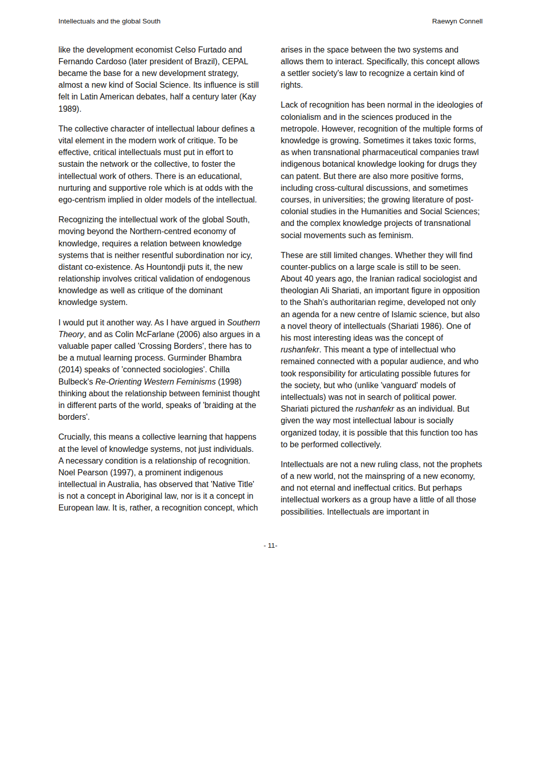Intellectuals and the global South
Raewyn Connell
like the development economist Celso Furtado and Fernando Cardoso (later president of Brazil), CEPAL became the base for a new development strategy, almost a new kind of Social Science. Its influence is still felt in Latin American debates, half a century later (Kay 1989).
The collective character of intellectual labour defines a vital element in the modern work of critique. To be effective, critical intellectuals must put in effort to sustain the network or the collective, to foster the intellectual work of others. There is an educational, nurturing and supportive role which is at odds with the ego-centrism implied in older models of the intellectual.
Recognizing the intellectual work of the global South, moving beyond the Northern-centred economy of knowledge, requires a relation between knowledge systems that is neither resentful subordination nor icy, distant co-existence. As Hountondji puts it, the new relationship involves critical validation of endogenous knowledge as well as critique of the dominant knowledge system.
I would put it another way. As I have argued in Southern Theory, and as Colin McFarlane (2006) also argues in a valuable paper called 'Crossing Borders', there has to be a mutual learning process. Gurminder Bhambra (2014) speaks of 'connected sociologies'. Chilla Bulbeck's Re-Orienting Western Feminisms (1998) thinking about the relationship between feminist thought in different parts of the world, speaks of 'braiding at the borders'.
Crucially, this means a collective learning that happens at the level of knowledge systems, not just individuals. A necessary condition is a relationship of recognition. Noel Pearson (1997), a prominent indigenous intellectual in Australia, has observed that 'Native Title' is not a concept in Aboriginal law, nor is it a concept in European law. It is, rather, a recognition concept, which arises in the space between the two systems and allows them to interact. Specifically, this concept allows a settler society's law to recognize a certain kind of rights.
Lack of recognition has been normal in the ideologies of colonialism and in the sciences produced in the metropole. However, recognition of the multiple forms of knowledge is growing. Sometimes it takes toxic forms, as when transnational pharmaceutical companies trawl indigenous botanical knowledge looking for drugs they can patent. But there are also more positive forms, including cross-cultural discussions, and sometimes courses, in universities; the growing literature of post-colonial studies in the Humanities and Social Sciences; and the complex knowledge projects of transnational social movements such as feminism.
These are still limited changes. Whether they will find counter-publics on a large scale is still to be seen. About 40 years ago, the Iranian radical sociologist and theologian Ali Shariati, an important figure in opposition to the Shah's authoritarian regime, developed not only an agenda for a new centre of Islamic science, but also a novel theory of intellectuals (Shariati 1986). One of his most interesting ideas was the concept of rushanfekr. This meant a type of intellectual who remained connected with a popular audience, and who took responsibility for articulating possible futures for the society, but who (unlike 'vanguard' models of intellectuals) was not in search of political power. Shariati pictured the rushanfekr as an individual. But given the way most intellectual labour is socially organized today, it is possible that this function too has to be performed collectively.
Intellectuals are not a new ruling class, not the prophets of a new world, not the mainspring of a new economy, and not eternal and ineffectual critics. But perhaps intellectual workers as a group have a little of all those possibilities. Intellectuals are important in
- 11-